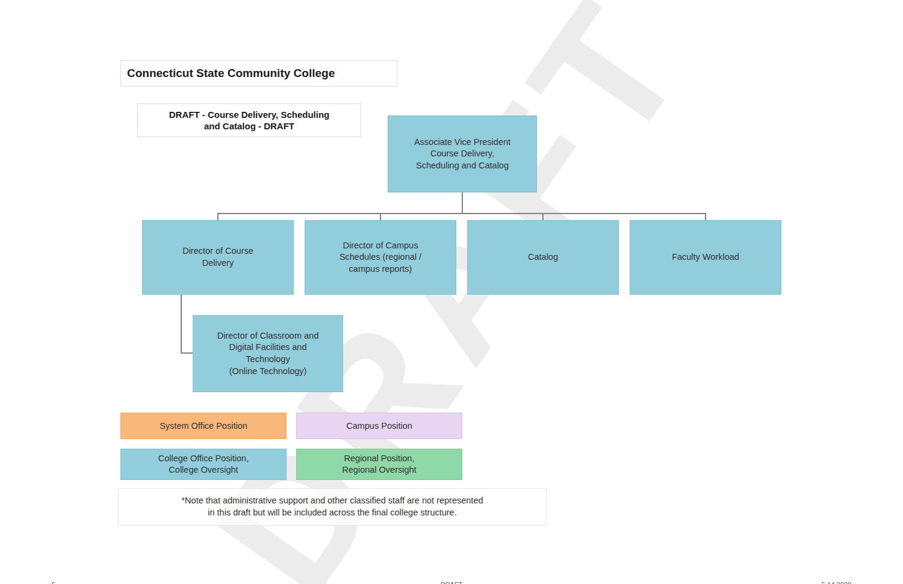DRAFT
Connecticut State Community College
DRAFT - Course Delivery, Scheduling
and Catalog - DRAFT
Associate Vice President
Course Delivery,
Scheduling and Catalog
Director of Course
Delivery
Director of Campus
Schedules (regional /
campus reports)
Catalog
Faculty Workload
Director of Classroom and
Digital Facilities and
Technology
(Online Technology)
System Office Position
Campus Position
College Office Position,
College Oversight
Regional Position,
Regional Oversight
*Note that administrative support and other classified staff are not represented
in this draft but will be included across the final college structure.
5 DRAFT 5.14.2020